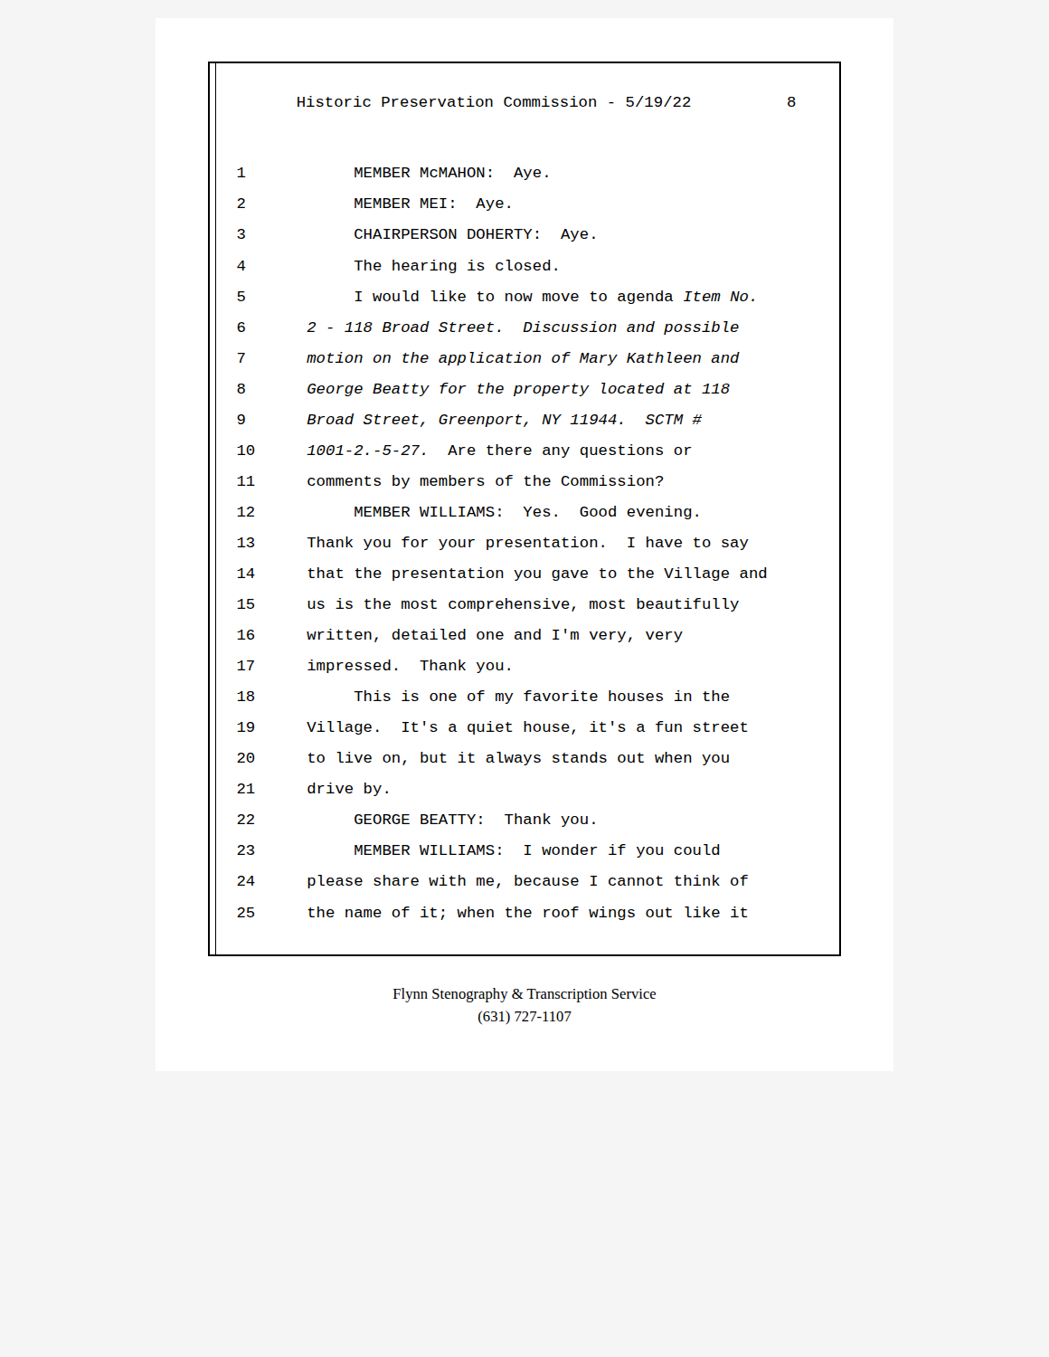Historic Preservation Commission - 5/19/22 8
| 1 | MEMBER McMAHON: Aye. |
| 2 | MEMBER MEI: Aye. |
| 3 | CHAIRPERSON DOHERTY: Aye. |
| 4 | The hearing is closed. |
| 5 | I would like to now move to agenda Item No. |
| 6 | 2 - 118 Broad Street. Discussion and possible |
| 7 | motion on the application of Mary Kathleen and |
| 8 | George Beatty for the property located at 118 |
| 9 | Broad Street, Greenport, NY 11944. SCTM # |
| 10 | 1001-2.-5-27. Are there any questions or |
| 11 | comments by members of the Commission? |
| 12 | MEMBER WILLIAMS: Yes. Good evening. |
| 13 | Thank you for your presentation. I have to say |
| 14 | that the presentation you gave to the Village and |
| 15 | us is the most comprehensive, most beautifully |
| 16 | written, detailed one and I'm very, very |
| 17 | impressed. Thank you. |
| 18 | This is one of my favorite houses in the |
| 19 | Village. It's a quiet house, it's a fun street |
| 20 | to live on, but it always stands out when you |
| 21 | drive by. |
| 22 | GEORGE BEATTY: Thank you. |
| 23 | MEMBER WILLIAMS: I wonder if you could |
| 24 | please share with me, because I cannot think of |
| 25 | the name of it; when the roof wings out like it |
Flynn Stenography & Transcription Service
(631) 727-1107